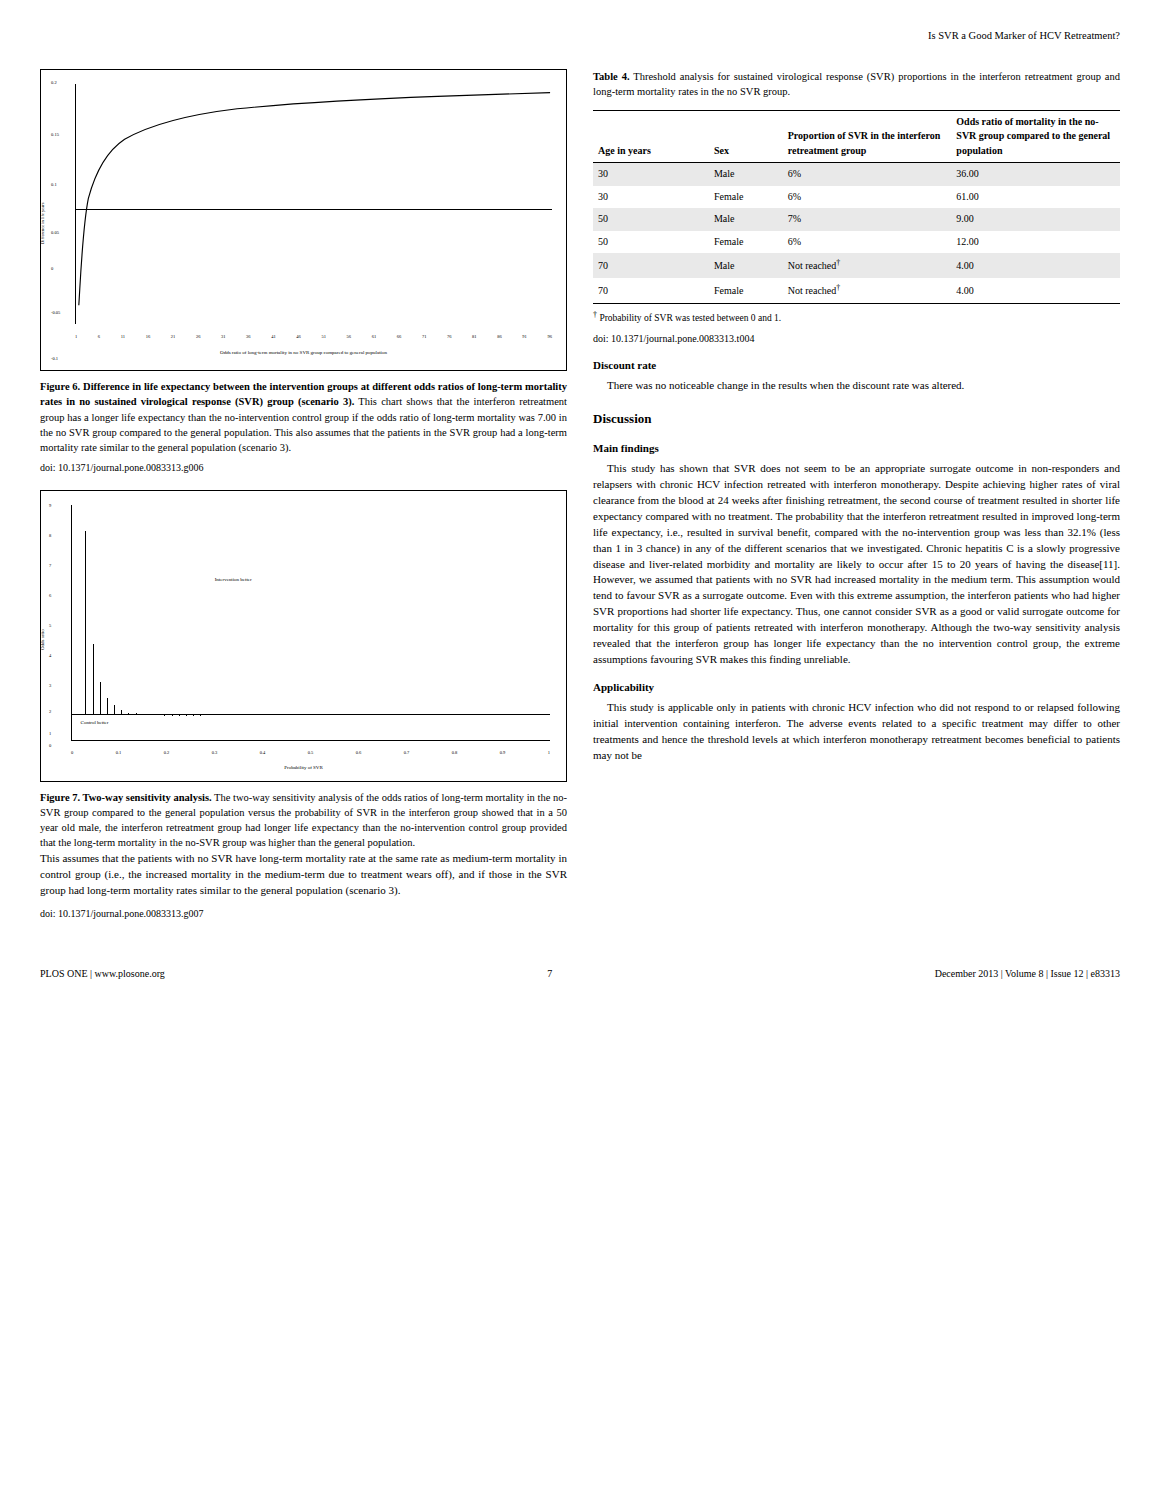Is SVR a Good Marker of HCV Retreatment?
Difference in life years
0.2
0.15
0.1
0.05
0
-0.05
-0.1
16111621263136414651566166717681869196
Odds ratio of long-term mortality in no SVR group compared to general population
Figure 6. Difference in life expectancy between the intervention groups at different odds ratios of long-term mortality rates in no sustained virological response (SVR) group (scenario 3). This chart shows that the interferon retreatment group has a longer life expectancy than the no-intervention control group if the odds ratio of long-term mortality was 7.00 in the no SVR group compared to the general population. This also assumes that the patients in the SVR group had a long-term mortality rate similar to the general population (scenario 3).
doi: 10.1371/journal.pone.0083313.g006
Odds ratio
9
8
7
6
5
4
3
2
1
0
Intervention better
Control better
00.10.20.30.40.50.60.70.80.91
Probability of SVR
Figure 7. Two-way sensitivity analysis. The two-way sensitivity analysis of the odds ratios of long-term mortality in the no-SVR group compared to the general population versus the probability of SVR in the interferon group showed that in a 50 year old male, the interferon retreatment group had longer life expectancy than the no-intervention control group provided that the long-term mortality in the no-SVR group was higher than the general population.
This assumes that the patients with no SVR have long-term mortality rate at the same rate as medium-term mortality in control group (i.e., the increased mortality in the medium-term due to treatment wears off), and if those in the SVR group had long-term mortality rates similar to the general population (scenario 3).
doi: 10.1371/journal.pone.0083313.g007
Table 4. Threshold analysis for sustained virological response (SVR) proportions in the interferon retreatment group and long-term mortality rates in the no SVR group.
| Age in years | Sex | Proportion of SVR in the interferon retreatment group | Odds ratio of mortality in the no-SVR group compared to the general population |
| --- | --- | --- | --- |
| 30 | Male | 6% | 36.00 |
| 30 | Female | 6% | 61.00 |
| 50 | Male | 7% | 9.00 |
| 50 | Female | 6% | 12.00 |
| 70 | Male | Not reached † | 4.00 |
| 70 | Female | Not reached † | 4.00 |
† Probability of SVR was tested between 0 and 1.
doi: 10.1371/journal.pone.0083313.t004
Discount rate
There was no noticeable change in the results when the discount rate was altered.
Discussion
Main findings
This study has shown that SVR does not seem to be an appropriate surrogate outcome in non-responders and relapsers with chronic HCV infection retreated with interferon monotherapy. Despite achieving higher rates of viral clearance from the blood at 24 weeks after finishing retreatment, the second course of treatment resulted in shorter life expectancy compared with no treatment. The probability that the interferon retreatment resulted in improved long-term life expectancy, i.e., resulted in survival benefit, compared with the no-intervention group was less than 32.1% (less than 1 in 3 chance) in any of the different scenarios that we investigated. Chronic hepatitis C is a slowly progressive disease and liver-related morbidity and mortality are likely to occur after 15 to 20 years of having the disease[11]. However, we assumed that patients with no SVR had increased mortality in the medium term. This assumption would tend to favour SVR as a surrogate outcome. Even with this extreme assumption, the interferon patients who had higher SVR proportions had shorter life expectancy. Thus, one cannot consider SVR as a good or valid surrogate outcome for mortality for this group of patients retreated with interferon monotherapy. Although the two-way sensitivity analysis revealed that the interferon group has longer life expectancy than the no intervention control group, the extreme assumptions favouring SVR makes this finding unreliable.
Applicability
This study is applicable only in patients with chronic HCV infection who did not respond to or relapsed following initial intervention containing interferon. The adverse events related to a specific treatment may differ to other treatments and hence the threshold levels at which interferon monotherapy retreatment becomes beneficial to patients may not be
PLOS ONE | www.plosone.org 7 December 2013 | Volume 8 | Issue 12 | e83313